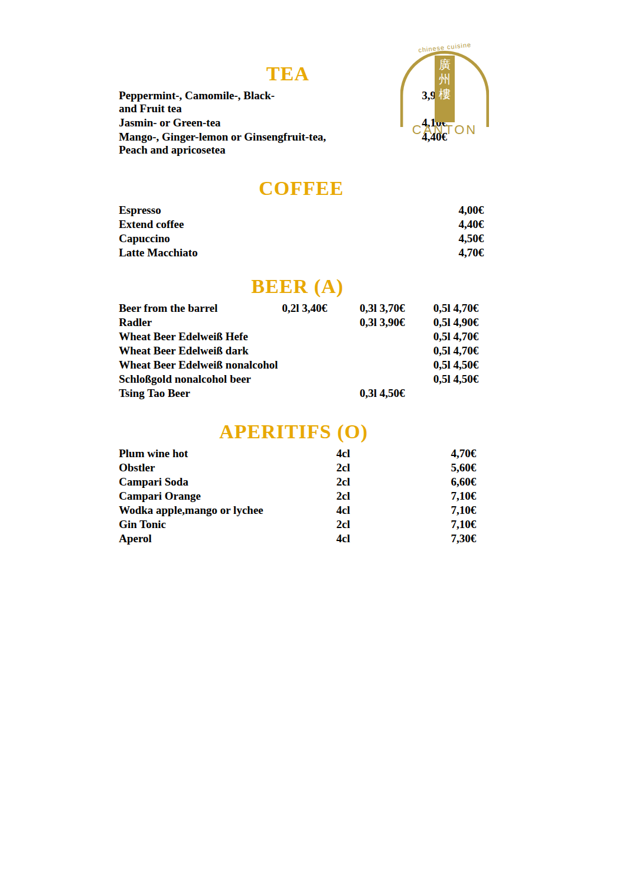chinese cuisine
廣
州
樓
CANTON
TEA
| Peppermint-, Camomile-, Black- and Fruit tea | 3,90€ |
| Jasmin- or Green-tea | 4,10€ |
| Mango-, Ginger-lemon or Ginsengfruit-tea, Peach and apricosetea | 4,40€ |
COFFEE
| Espresso | 4,00€ |
| Extend coffee | 4,40€ |
| Capuccino | 4,50€ |
| Latte Macchiato | 4,70€ |
BEER (A)
| Beer from the barrel | 0,2l 3,40€ | 0,3l 3,70€ | 0,5l 4,70€ |
| Radler | | 0,3l 3,90€ | 0,5l 4,90€ |
| Wheat Beer Edelweiß Hefe | | | 0,5l 4,70€ |
| Wheat Beer Edelweiß dark | | | 0,5l 4,70€ |
| Wheat Beer Edelweiß nonalcohol | | | 0,5l 4,50€ |
| Schloßgold nonalcohol beer | | | 0,5l 4,50€ |
| Tsing Tao Beer | | 0,3l 4,50€ | |
APERITIFS (O)
| Plum wine hot | 4cl | 4,70€ |
| Obstler | 2cl | 5,60€ |
| Campari Soda | 2cl | 6,60€ |
| Campari Orange | 2cl | 7,10€ |
| Wodka apple,mango or lychee | 4cl | 7,10€ |
| Gin Tonic | 2cl | 7,10€ |
| Aperol | 4cl | 7,30€ |